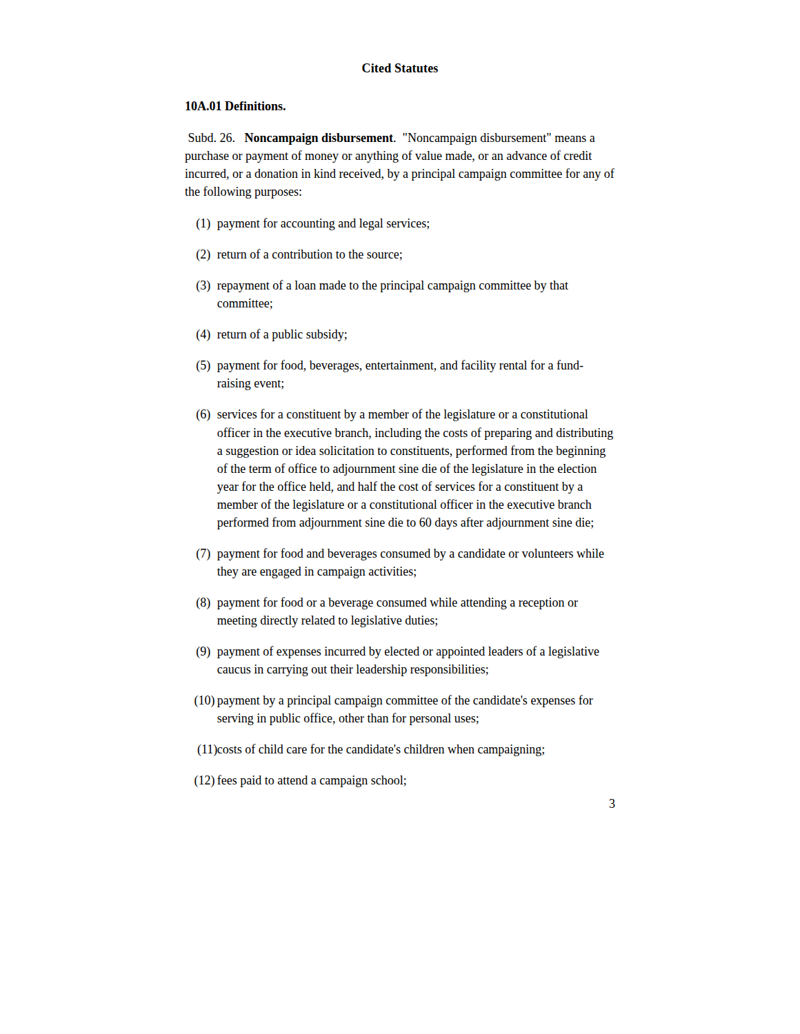Cited Statutes
10A.01 Definitions.
Subd. 26. Noncampaign disbursement. "Noncampaign disbursement" means a purchase or payment of money or anything of value made, or an advance of credit incurred, or a donation in kind received, by a principal campaign committee for any of the following purposes:
(1) payment for accounting and legal services;
(2) return of a contribution to the source;
(3) repayment of a loan made to the principal campaign committee by that committee;
(4) return of a public subsidy;
(5) payment for food, beverages, entertainment, and facility rental for a fund-raising event;
(6) services for a constituent by a member of the legislature or a constitutional officer in the executive branch, including the costs of preparing and distributing a suggestion or idea solicitation to constituents, performed from the beginning of the term of office to adjournment sine die of the legislature in the election year for the office held, and half the cost of services for a constituent by a member of the legislature or a constitutional officer in the executive branch performed from adjournment sine die to 60 days after adjournment sine die;
(7) payment for food and beverages consumed by a candidate or volunteers while they are engaged in campaign activities;
(8) payment for food or a beverage consumed while attending a reception or meeting directly related to legislative duties;
(9) payment of expenses incurred by elected or appointed leaders of a legislative caucus in carrying out their leadership responsibilities;
(10) payment by a principal campaign committee of the candidate's expenses for serving in public office, other than for personal uses;
(11) costs of child care for the candidate's children when campaigning;
(12) fees paid to attend a campaign school;
3